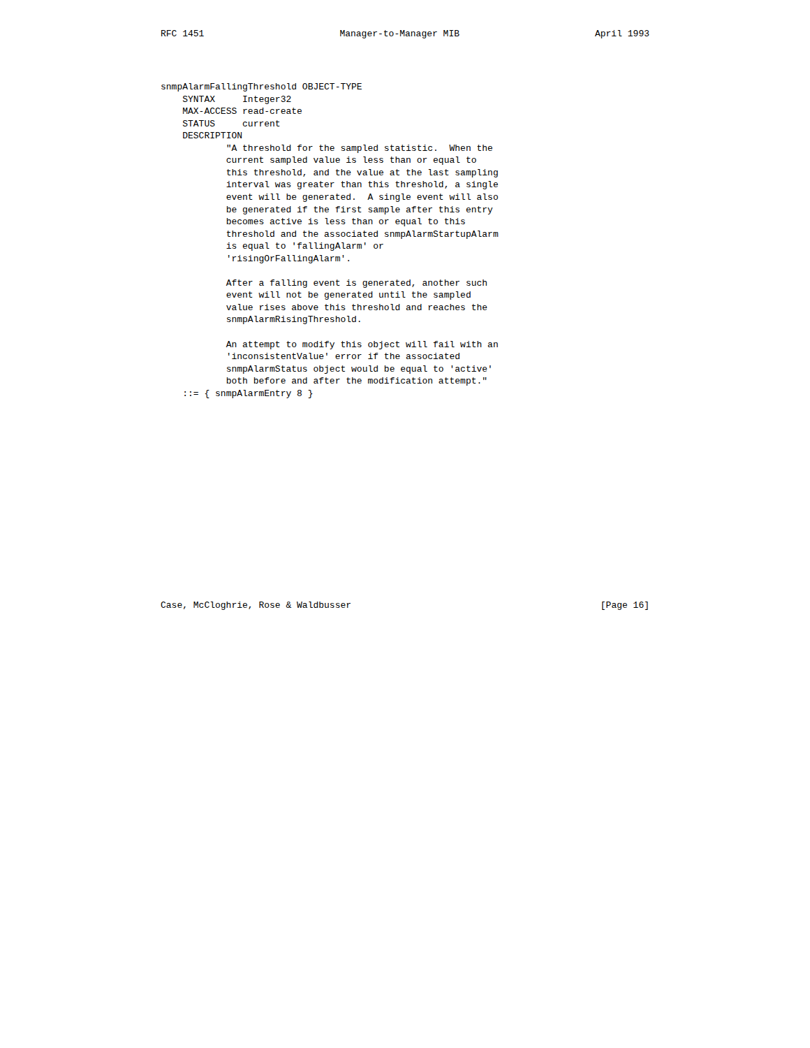RFC 1451 Manager-to-Manager MIB April 1993
snmpAlarmFallingThreshold OBJECT-TYPE
    SYNTAX     Integer32
    MAX-ACCESS read-create
    STATUS     current
    DESCRIPTION
            "A threshold for the sampled statistic.  When the
            current sampled value is less than or equal to
            this threshold, and the value at the last sampling
            interval was greater than this threshold, a single
            event will be generated.  A single event will also
            be generated if the first sample after this entry
            becomes active is less than or equal to this
            threshold and the associated snmpAlarmStartupAlarm
            is equal to 'fallingAlarm' or
            'risingOrFallingAlarm'.

            After a falling event is generated, another such
            event will not be generated until the sampled
            value rises above this threshold and reaches the
            snmpAlarmRisingThreshold.

            An attempt to modify this object will fail with an
            'inconsistentValue' error if the associated
            snmpAlarmStatus object would be equal to 'active'
            both before and after the modification attempt."
    ::= { snmpAlarmEntry 8 }
Case, McCloghrie, Rose & Waldbusser [Page 16]